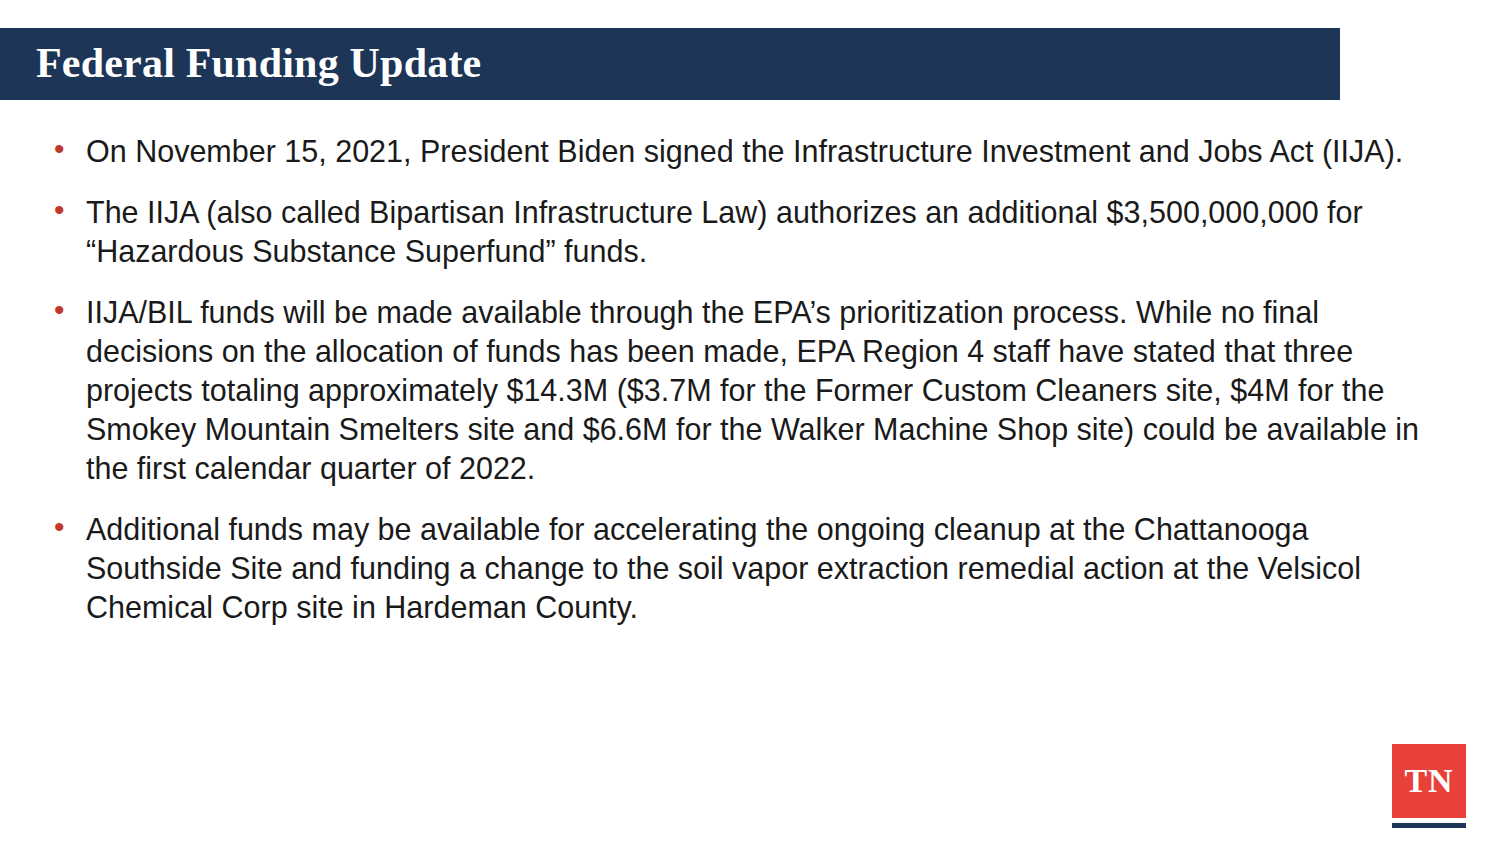Federal Funding Update
On November 15, 2021, President Biden signed the Infrastructure Investment and Jobs Act (IIJA).
The IIJA (also called Bipartisan Infrastructure Law) authorizes an additional $3,500,000,000 for “Hazardous Substance Superfund” funds.
IIJA/BIL funds will be made available through the EPA’s prioritization process. While no final decisions on the allocation of funds has been made, EPA Region 4 staff have stated that three projects totaling approximately $14.3M ($3.7M for the Former Custom Cleaners site, $4M for the Smokey Mountain Smelters site and $6.6M for the Walker Machine Shop site) could be available in the first calendar quarter of 2022.
Additional funds may be available for accelerating the ongoing cleanup at the Chattanooga Southside Site and funding a change to the soil vapor extraction remedial action at the Velsicol Chemical Corp site in Hardeman County.
TN